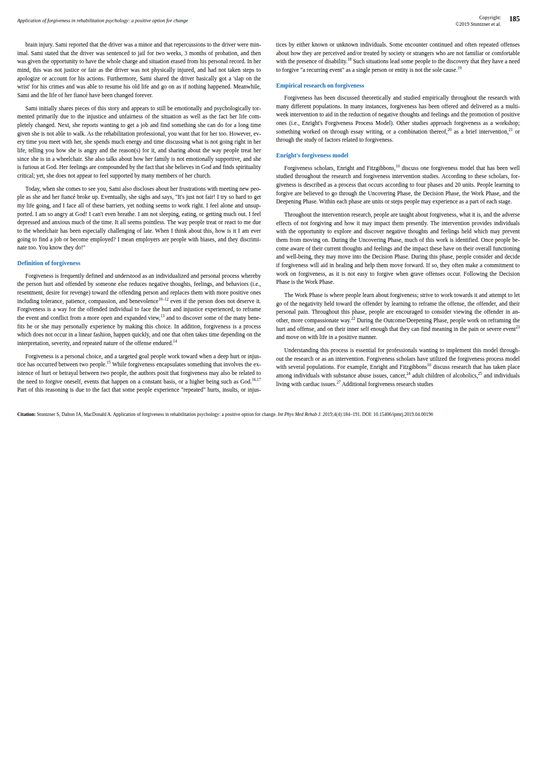Application of forgiveness in rehabilitation psychology: a positive option for change
Copyright:
©2019 Stuntzner et al.
185
brain injury. Sami reported that the driver was a minor and that repercussions to the driver were minimal. Sami stated that the driver was sentenced to jail for two weeks, 3 months of probation, and then was given the opportunity to have the whole charge and situation erased from his personal record. In her mind, this was not justice or fair as the driver was not physically injured, and had not taken steps to apologize or account for his actions. Furthermore, Sami shared the driver basically got a 'slap on the wrist' for his crimes and was able to resume his old life and go on as if nothing happened. Meanwhile, Sami and the life of her fiancé have been changed forever.
Sami initially shares pieces of this story and appears to still be emotionally and psychologically tormented primarily due to the injustice and unfairness of the situation as well as the fact her life completely changed. Next, she reports wanting to get a job and find something she can do for a long time given she is not able to walk. As the rehabilitation professional, you want that for her too. However, every time you meet with her, she spends much energy and time discussing what is not going right in her life, telling you how she is angry and the reason(s) for it, and sharing about the way people treat her since she is in a wheelchair. She also talks about how her family is not emotionally supportive, and she is furious at God. Her feelings are compounded by the fact that she believes in God and finds spirituality critical; yet, she does not appear to feel supported by many members of her church.
Today, when she comes to see you, Sami also discloses about her frustrations with meeting new people as she and her fiancé broke up. Eventually, she sighs and says, "It's just not fair! I try so hard to get my life going, and I face all of these barriers, yet nothing seems to work right. I feel alone and unsupported. I am so angry at God! I can't even breathe. I am not sleeping, eating, or getting much out. I feel depressed and anxious much of the time. It all seems pointless. The way people treat or react to me due to the wheelchair has been especially challenging of late. When I think about this, how is it I am ever going to find a job or become employed? I mean employers are people with biases, and they discriminate too. You know they do!"
Definition of forgiveness
Forgiveness is frequently defined and understood as an individualized and personal process whereby the person hurt and offended by someone else reduces negative thoughts, feelings, and behaviors (i.e., resentment, desire for revenge) toward the offending person and replaces them with more positive ones including tolerance, patience, compassion, and benevolence10–12 even if the person does not deserve it. Forgiveness is a way for the offended individual to face the hurt and injustice experienced, to reframe the event and conflict from a more open and expanded view,13 and to discover some of the many benefits he or she may personally experience by making this choice. In addition, forgiveness is a process which does not occur in a linear fashion, happen quickly, and one that often takes time depending on the interpretation, severity, and repeated nature of the offense endured.14
Forgiveness is a personal choice, and a targeted goal people work toward when a deep hurt or injustice has occurred between two people.15 While forgiveness encapsulates something that involves the existence of hurt or betrayal between two people, the authors posit that forgiveness may also be related to the need to forgive oneself, events that happen on a constant basis, or a higher being such as God.16,17 Part of this reasoning is due to the fact that some people experience "repeated" hurts, insults, or injustices by either known or unknown individuals. Some encounter continued and often repeated offenses about how they are perceived and/or treated by society or strangers who are not familiar or comfortable with the presence of disability.18 Such situations lead some people to the discovery that they have a need to forgive "a recurring event" as a single person or entity is not the sole cause.19
Empirical research on forgiveness
Forgiveness has been discussed theoretically and studied empirically throughout the research with many different populations. In many instances, forgiveness has been offered and delivered as a multi-week intervention to aid in the reduction of negative thoughts and feelings and the promotion of positive ones (i.e., Enright's Forgiveness Process Model). Other studies approach forgiveness as a workshop; something worked on through essay writing, or a combination thereof,20 as a brief intervention,21 or through the study of factors related to forgiveness.
Enright's forgiveness model
Forgiveness scholars, Enright and Fitzgibbons,10 discuss one forgiveness model that has been well studied throughout the research and forgiveness intervention studies. According to these scholars, forgiveness is described as a process that occurs according to four phases and 20 units. People learning to forgive are believed to go through the Uncovering Phase, the Decision Phase, the Work Phase, and the Deepening Phase. Within each phase are units or steps people may experience as a part of each stage.
Throughout the intervention research, people are taught about forgiveness, what it is, and the adverse effects of not forgiving and how it may impact them presently. The intervention provides individuals with the opportunity to explore and discover negative thoughts and feelings held which may prevent them from moving on. During the Uncovering Phase, much of this work is identified. Once people become aware of their current thoughts and feelings and the impact these have on their overall functioning and well-being, they may move into the Decision Phase. During this phase, people consider and decide if forgiveness will aid in healing and help them move forward. If so, they often make a commitment to work on forgiveness, as it is not easy to forgive when grave offenses occur. Following the Decision Phase is the Work Phase.
The Work Phase is where people learn about forgiveness; strive to work towards it and attempt to let go of the negativity held toward the offender by learning to reframe the offense, the offender, and their personal pain. Throughout this phase, people are encouraged to consider viewing the offender in another, more compassionate way.22 During the Outcome/Deepening Phase, people work on reframing the hurt and offense, and on their inner self enough that they can find meaning in the pain or severe event23 and move on with life in a positive manner.
Understanding this process is essential for professionals wanting to implement this model throughout the research or as an intervention. Forgiveness scholars have utilized the forgiveness process model with several populations. For example, Enright and Fitzgibbons10 discuss research that has taken place among individuals with substance abuse issues, cancer,24 adult children of alcoholics,25 and individuals living with cardiac issues.27 Additional forgiveness research studies
Citation: Stuntzner S, Dalton JA, MacDonald A. Application of forgiveness in rehabilitation psychology: a positive option for change. Int Phys Med Rehab J. 2019;4(4):184–191. DOI: 10.15406/ipmrj.2019.04.00196